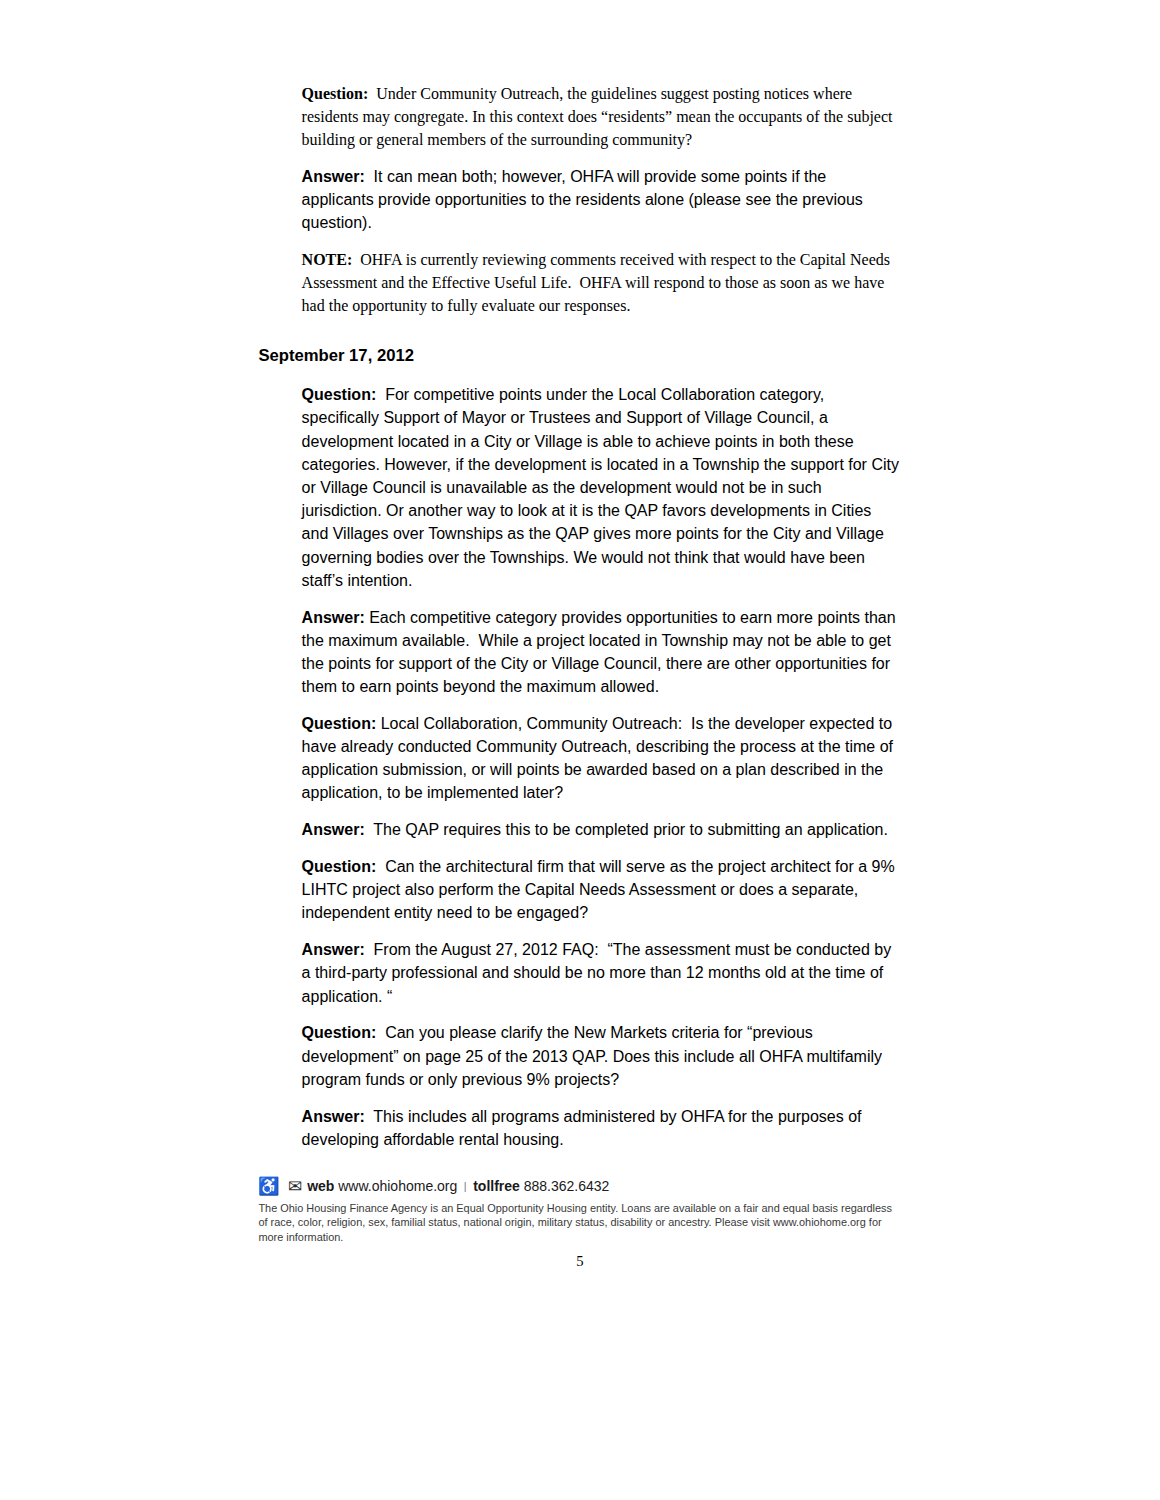Question: Under Community Outreach, the guidelines suggest posting notices where residents may congregate. In this context does “residents” mean the occupants of the subject building or general members of the surrounding community?
Answer: It can mean both; however, OHFA will provide some points if the applicants provide opportunities to the residents alone (please see the previous question).
NOTE: OHFA is currently reviewing comments received with respect to the Capital Needs Assessment and the Effective Useful Life. OHFA will respond to those as soon as we have had the opportunity to fully evaluate our responses.
September 17, 2012
Question: For competitive points under the Local Collaboration category, specifically Support of Mayor or Trustees and Support of Village Council, a development located in a City or Village is able to achieve points in both these categories. However, if the development is located in a Township the support for City or Village Council is unavailable as the development would not be in such jurisdiction. Or another way to look at it is the QAP favors developments in Cities and Villages over Townships as the QAP gives more points for the City and Village governing bodies over the Townships. We would not think that would have been staff’s intention.
Answer: Each competitive category provides opportunities to earn more points than the maximum available. While a project located in Township may not be able to get the points for support of the City or Village Council, there are other opportunities for them to earn points beyond the maximum allowed.
Question: Local Collaboration, Community Outreach: Is the developer expected to have already conducted Community Outreach, describing the process at the time of application submission, or will points be awarded based on a plan described in the application, to be implemented later?
Answer: The QAP requires this to be completed prior to submitting an application.
Question: Can the architectural firm that will serve as the project architect for a 9% LIHTC project also perform the Capital Needs Assessment or does a separate, independent entity need to be engaged?
Answer: From the August 27, 2012 FAQ: “The assessment must be conducted by a third-party professional and should be no more than 12 months old at the time of application. “
Question: Can you please clarify the New Markets criteria for “previous development” on page 25 of the 2013 QAP. Does this include all OHFA multifamily program funds or only previous 9% projects?
Answer: This includes all programs administered by OHFA for the purposes of developing affordable rental housing.
♿ ✉ web www.ohiohome.org | tollfree 888.362.6432
The Ohio Housing Finance Agency is an Equal Opportunity Housing entity. Loans are available on a fair and equal basis regardless of race, color, religion, sex, familial status, national origin, military status, disability or ancestry. Please visit www.ohiohome.org for more information.
5